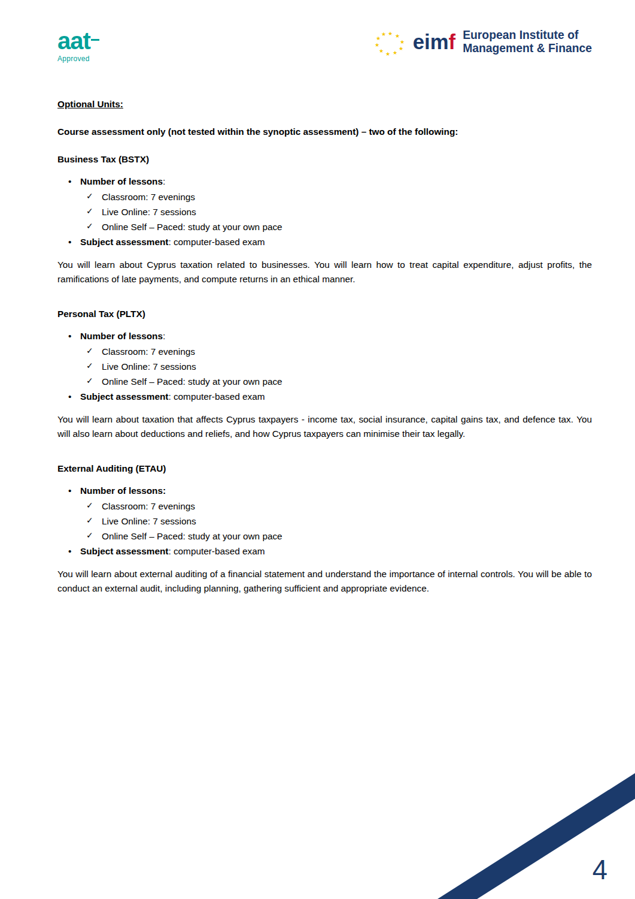aat
Approved
★ ★ ★ ★ ★ ★ ★ ★ ★ ★
eimf
European Institute of
Management & Finance
Optional Units:
Course assessment only (not tested within the synoptic assessment) – two of the following:
Business Tax (BSTX)
Number of lessons:
Classroom: 7 evenings
Live Online: 7 sessions
Online Self – Paced: study at your own pace
Subject assessment: computer-based exam
You will learn about Cyprus taxation related to businesses. You will learn how to treat capital expenditure, adjust profits, the ramifications of late payments, and compute returns in an ethical manner.
Personal Tax (PLTX)
Number of lessons:
Classroom: 7 evenings
Live Online: 7 sessions
Online Self – Paced: study at your own pace
Subject assessment: computer-based exam
You will learn about taxation that affects Cyprus taxpayers - income tax, social insurance, capital gains tax, and defence tax. You will also learn about deductions and reliefs, and how Cyprus taxpayers can minimise their tax legally.
External Auditing (ETAU)
Number of lessons:
Classroom: 7 evenings
Live Online: 7 sessions
Online Self – Paced: study at your own pace
Subject assessment: computer-based exam
You will learn about external auditing of a financial statement and understand the importance of internal controls. You will be able to conduct an external audit, including planning, gathering sufficient and appropriate evidence.
4